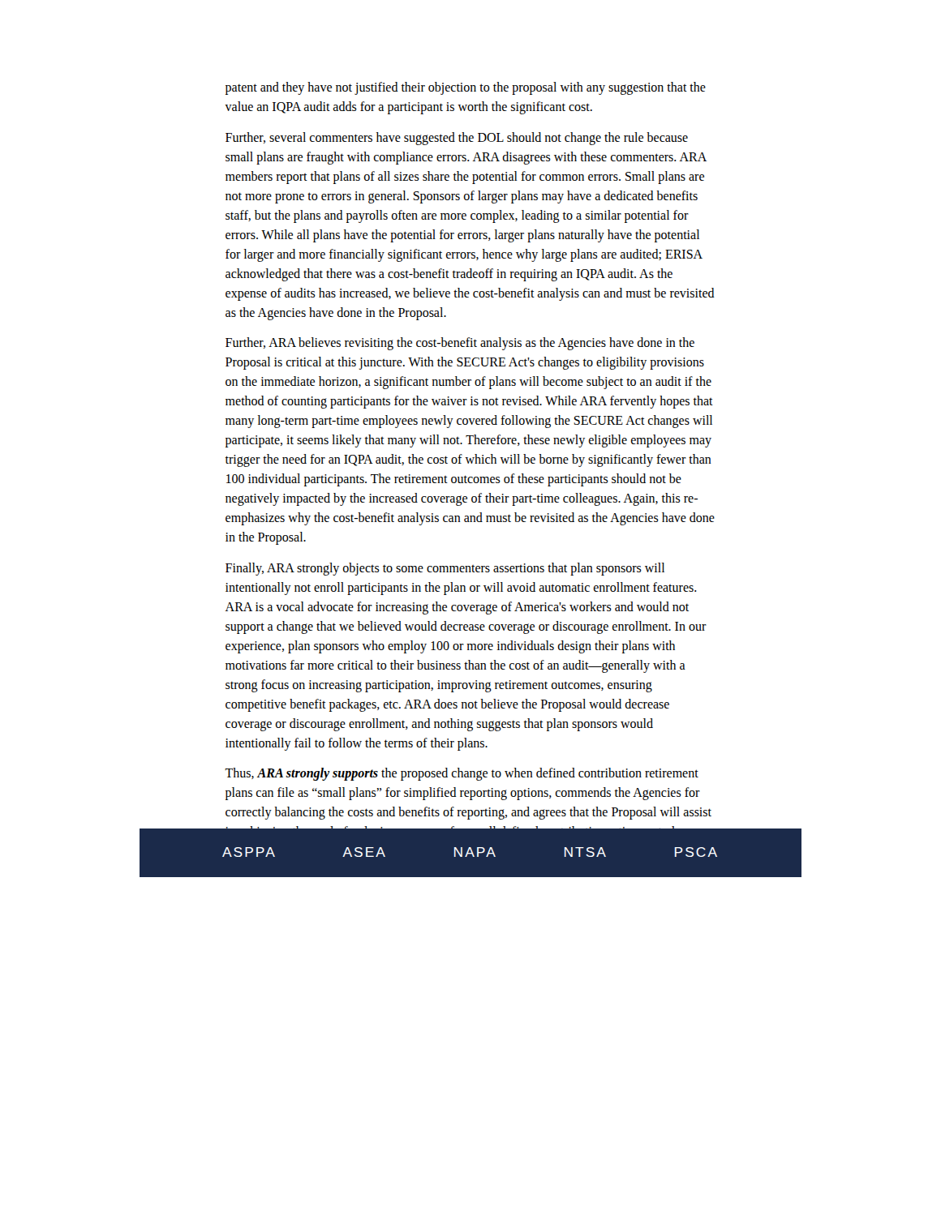patent and they have not justified their objection to the proposal with any suggestion that the value an IQPA audit adds for a participant is worth the significant cost.
Further, several commenters have suggested the DOL should not change the rule because small plans are fraught with compliance errors. ARA disagrees with these commenters. ARA members report that plans of all sizes share the potential for common errors. Small plans are not more prone to errors in general. Sponsors of larger plans may have a dedicated benefits staff, but the plans and payrolls often are more complex, leading to a similar potential for errors. While all plans have the potential for errors, larger plans naturally have the potential for larger and more financially significant errors, hence why large plans are audited; ERISA acknowledged that there was a cost-benefit tradeoff in requiring an IQPA audit. As the expense of audits has increased, we believe the cost-benefit analysis can and must be revisited as the Agencies have done in the Proposal.
Further, ARA believes revisiting the cost-benefit analysis as the Agencies have done in the Proposal is critical at this juncture. With the SECURE Act's changes to eligibility provisions on the immediate horizon, a significant number of plans will become subject to an audit if the method of counting participants for the waiver is not revised. While ARA fervently hopes that many long-term part-time employees newly covered following the SECURE Act changes will participate, it seems likely that many will not. Therefore, these newly eligible employees may trigger the need for an IQPA audit, the cost of which will be borne by significantly fewer than 100 individual participants. The retirement outcomes of these participants should not be negatively impacted by the increased coverage of their part-time colleagues. Again, this re-emphasizes why the cost-benefit analysis can and must be revisited as the Agencies have done in the Proposal.
Finally, ARA strongly objects to some commenters assertions that plan sponsors will intentionally not enroll participants in the plan or will avoid automatic enrollment features. ARA is a vocal advocate for increasing the coverage of America's workers and would not support a change that we believed would decrease coverage or discourage enrollment. In our experience, plan sponsors who employ 100 or more individuals design their plans with motivations far more critical to their business than the cost of an audit—generally with a strong focus on increasing participation, improving retirement outcomes, ensuring competitive benefit packages, etc. ARA does not believe the Proposal would decrease coverage or discourage enrollment, and nothing suggests that plan sponsors would intentionally fail to follow the terms of their plans.
Thus, ARA strongly supports the proposed change to when defined contribution retirement plans can file as “small plans” for simplified reporting options, commends the Agencies for correctly balancing the costs and benefits of reporting, and agrees that the Proposal will assist in achieving the goal of reducing expenses for small defined contribution retirement plans.
4
ASPPA ASEA NAPA NTSA PSCA